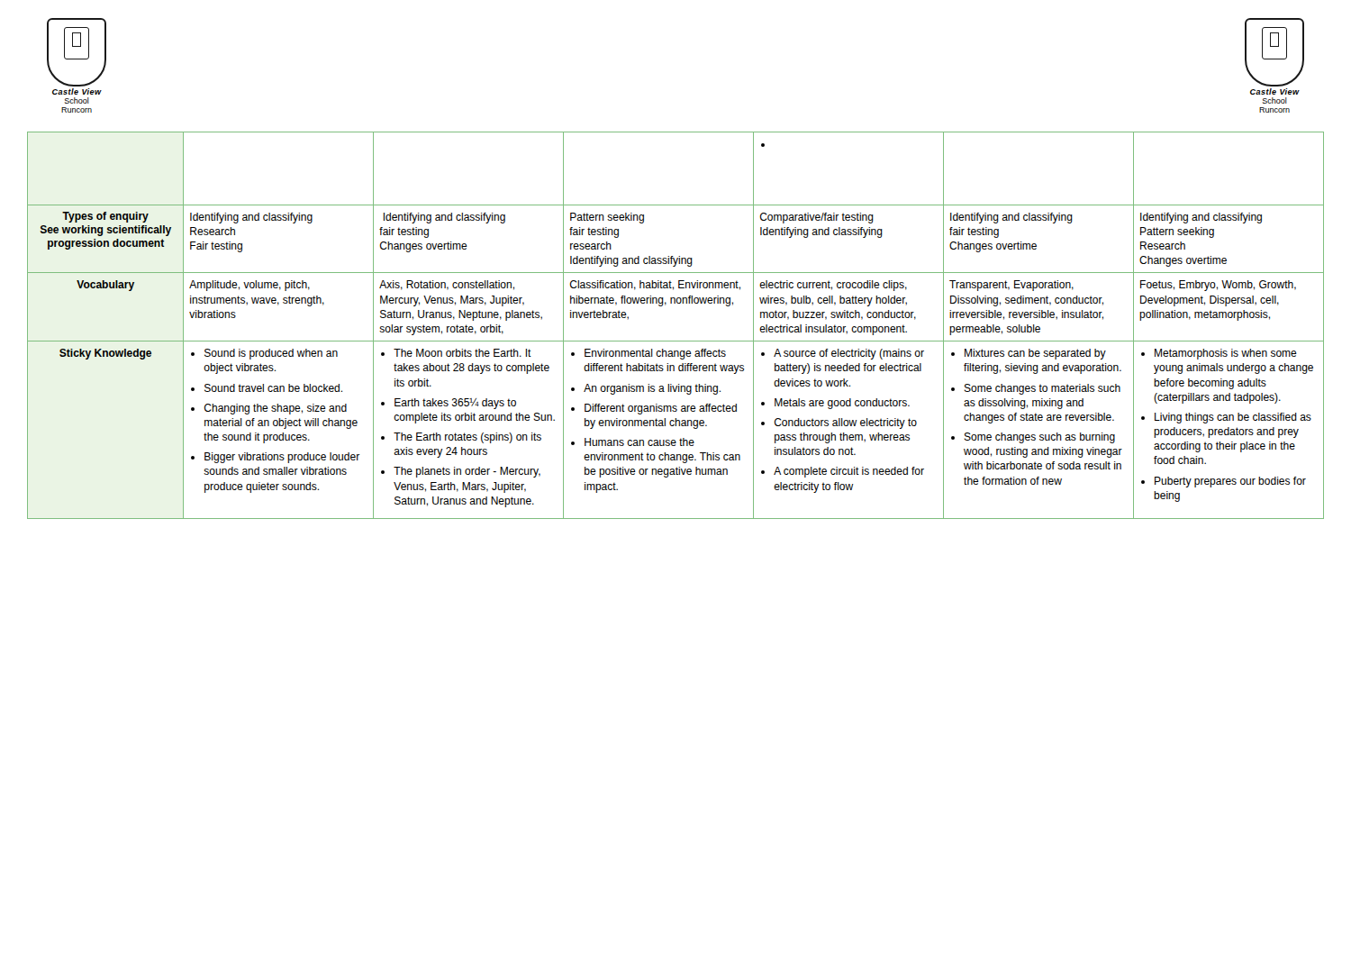Castle View
School
Runcorn
Castle View
School
Runcorn
| Types of enquiry See working scientifically progression document | Identifying and classifying Research Fair testing | Identifying and classifying fair testing Changes overtime | Pattern seeking fair testing research Identifying and classifying | Comparative/fair testing Identifying and classifying | Identifying and classifying fair testing Changes overtime | Identifying and classifying Pattern seeking Research Changes overtime |
| Vocabulary | Amplitude, volume, pitch, instruments, wave, strength, vibrations | Axis, Rotation, constellation, Mercury, Venus, Mars, Jupiter, Saturn, Uranus, Neptune, planets, solar system, rotate, orbit, | Classification, habitat, Environment, hibernate, flowering, nonflowering, invertebrate, | electric current, crocodile clips, wires, bulb, cell, battery holder, motor, buzzer, switch, conductor, electrical insulator, component. | Transparent, Evaporation, Dissolving, sediment, conductor, irreversible, reversible, insulator, permeable, soluble | Foetus, Embryo, Womb, Growth, Development, Dispersal, cell, pollination, metamorphosis, |
| Sticky Knowledge | Sound is produced when an object vibrates. Sound travel can be blocked. Changing the shape, size and material of an object will change the sound it produces. Bigger vibrations produce louder sounds and smaller vibrations produce quieter sounds. | The Moon orbits the Earth. It takes about 28 days to complete its orbit. Earth takes 365¼ days to complete its orbit around the Sun. The Earth rotates (spins) on its axis every 24 hours The planets in order - Mercury, Venus, Earth, Mars, Jupiter, Saturn, Uranus and Neptune. | Environmental change affects different habitats in different ways An organism is a living thing. Different organisms are affected by environmental change. Humans can cause the environment to change. This can be positive or negative human impact. | A source of electricity (mains or battery) is needed for electrical devices to work. Metals are good conductors. Conductors allow electricity to pass through them, whereas insulators do not. A complete circuit is needed for electricity to flow | Mixtures can be separated by filtering, sieving and evaporation. Some changes to materials such as dissolving, mixing and changes of state are reversible. Some changes such as burning wood, rusting and mixing vinegar with bicarbonate of soda result in the formation of new | Metamorphosis is when some young animals undergo a change before becoming adults (caterpillars and tadpoles). Living things can be classified as producers, predators and prey according to their place in the food chain. Puberty prepares our bodies for being |